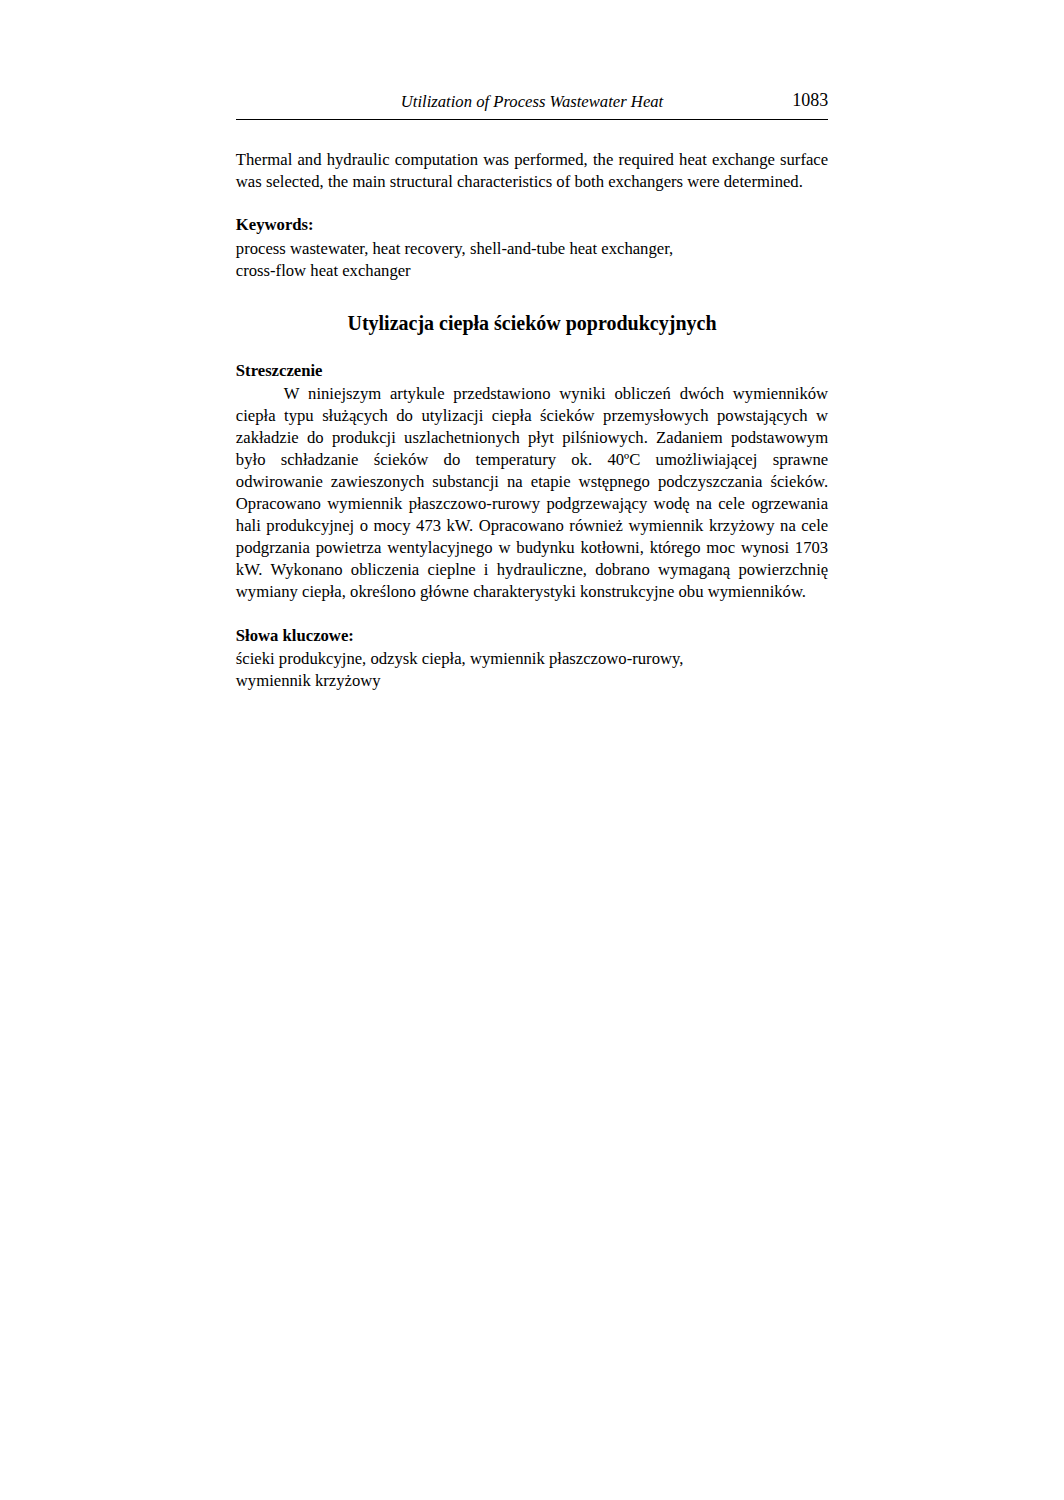Utilization of Process Wastewater Heat 1083
Thermal and hydraulic computation was performed, the required heat exchange surface was selected, the main structural characteristics of both exchangers were determined.
Keywords:
process wastewater, heat recovery, shell-and-tube heat exchanger,
cross-flow heat exchanger
Utylizacja ciepła ścieków poprodukcyjnych
Streszczenie
W niniejszym artykule przedstawiono wyniki obliczeń dwóch wymienników ciepła typu służących do utylizacji ciepła ścieków przemysłowych powstających w zakładzie do produkcji uszlachetnionych płyt pilśniowych. Zadaniem podstawowym było schładzanie ścieków do temperatury ok. 40ºC umożliwiającej sprawne odwirowanie zawieszonych substancji na etapie wstępnego podczyszczania ścieków. Opracowano wymiennik płaszczowo-rurowy podgrzewający wodę na cele ogrzewania hali produkcyjnej o mocy 473 kW. Opracowano również wymiennik krzyżowy na cele podgrzania powietrza wentylacyjnego w budynku kotłowni, którego moc wynosi 1703 kW. Wykonano obliczenia cieplne i hydrauliczne, dobrano wymaganą powierzchnię wymiany ciepła, określono główne charakterystyki konstrukcyjne obu wymienników.
Słowa kluczowe:
ścieki produkcyjne, odzysk ciepła, wymiennik płaszczowo-rurowy,
wymiennik krzyżowy